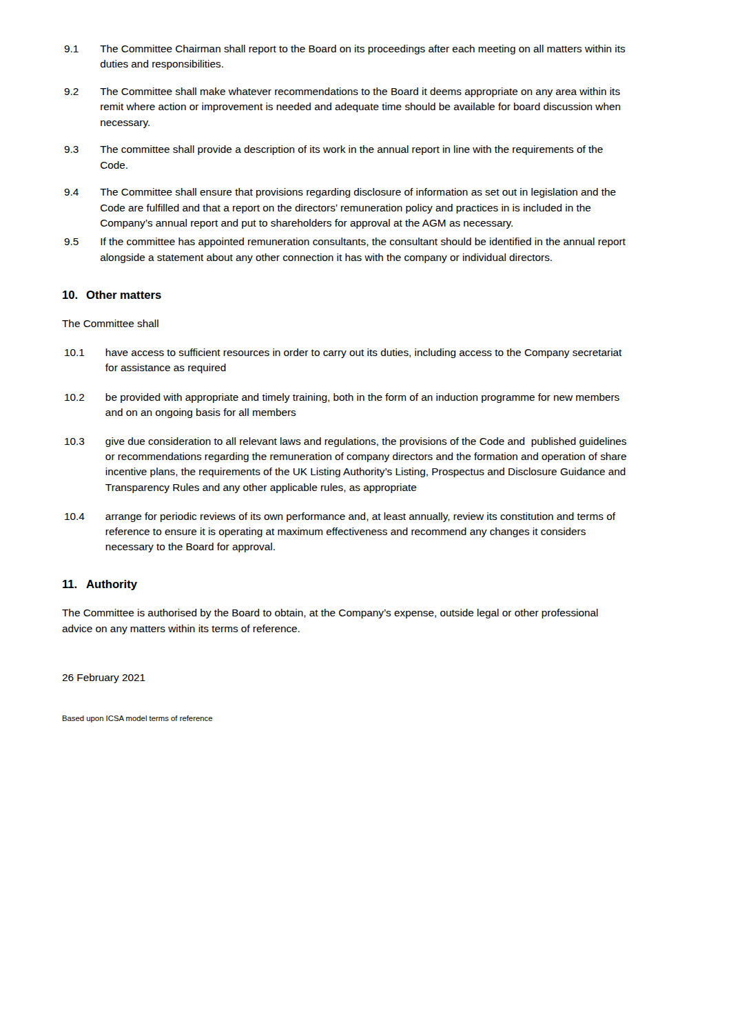9.1
The Committee Chairman shall report to the Board on its proceedings after each meeting on all matters within its duties and responsibilities.
9.2
The Committee shall make whatever recommendations to the Board it deems appropriate on any area within its remit where action or improvement is needed and adequate time should be available for board discussion when necessary.
9.3
The committee shall provide a description of its work in the annual report in line with the requirements of the Code.
9.4
The Committee shall ensure that provisions regarding disclosure of information as set out in legislation and the Code are fulfilled and that a report on the directors’ remuneration policy and practices in is included in the Company’s annual report and put to shareholders for approval at the AGM as necessary.
9.5
If the committee has appointed remuneration consultants, the consultant should be identified in the annual report alongside a statement about any other connection it has with the company or individual directors.
10. Other matters
The Committee shall
10.1
have access to sufficient resources in order to carry out its duties, including access to the Company secretariat for assistance as required
10.2
be provided with appropriate and timely training, both in the form of an induction programme for new members and on an ongoing basis for all members
10.3
give due consideration to all relevant laws and regulations, the provisions of the Code and published guidelines or recommendations regarding the remuneration of company directors and the formation and operation of share incentive plans, the requirements of the UK Listing Authority’s Listing, Prospectus and Disclosure Guidance and Transparency Rules and any other applicable rules, as appropriate
10.4
arrange for periodic reviews of its own performance and, at least annually, review its constitution and terms of reference to ensure it is operating at maximum effectiveness and recommend any changes it considers necessary to the Board for approval.
11. Authority
The Committee is authorised by the Board to obtain, at the Company’s expense, outside legal or other professional advice on any matters within its terms of reference.
26 February 2021
Based upon ICSA model terms of reference